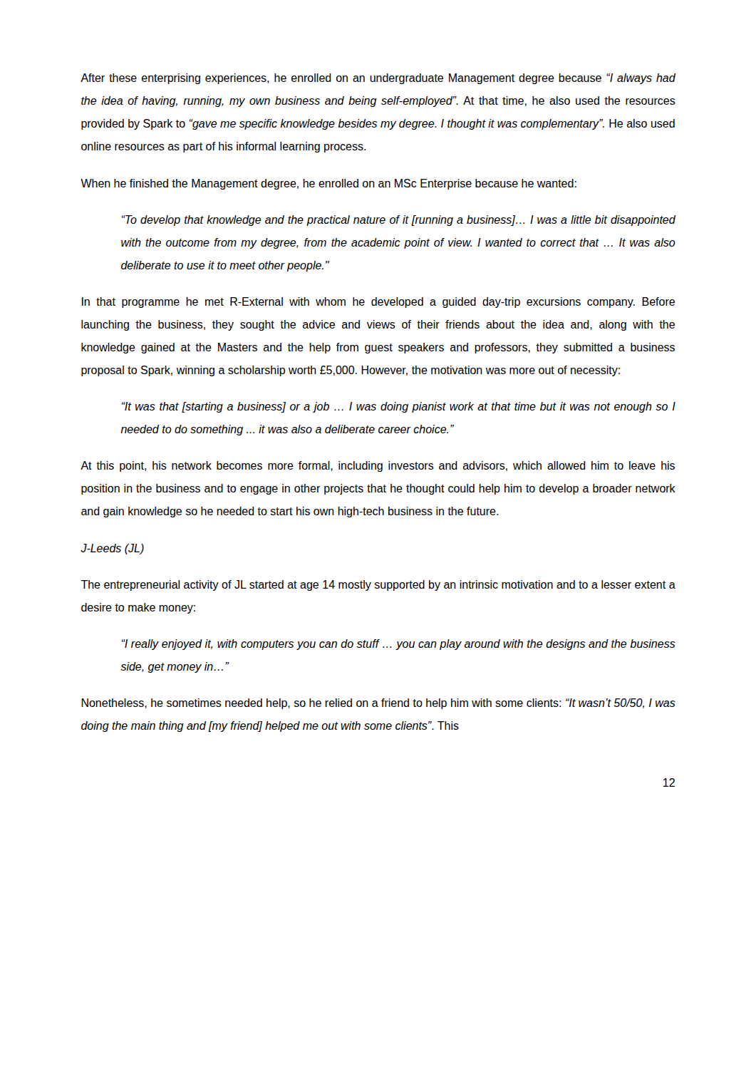After these enterprising experiences, he enrolled on an undergraduate Management degree because “I always had the idea of having, running, my own business and being self-employed”. At that time, he also used the resources provided by Spark to “gave me specific knowledge besides my degree. I thought it was complementary”. He also used online resources as part of his informal learning process.
When he finished the Management degree, he enrolled on an MSc Enterprise because he wanted:
“To develop that knowledge and the practical nature of it [running a business]… I was a little bit disappointed with the outcome from my degree, from the academic point of view. I wanted to correct that … It was also deliberate to use it to meet other people."
In that programme he met R-External with whom he developed a guided day-trip excursions company. Before launching the business, they sought the advice and views of their friends about the idea and, along with the knowledge gained at the Masters and the help from guest speakers and professors, they submitted a business proposal to Spark, winning a scholarship worth £5,000. However, the motivation was more out of necessity:
“It was that [starting a business] or a job … I was doing pianist work at that time but it was not enough so I needed to do something ... it was also a deliberate career choice.”
At this point, his network becomes more formal, including investors and advisors, which allowed him to leave his position in the business and to engage in other projects that he thought could help him to develop a broader network and gain knowledge so he needed to start his own high-tech business in the future.
J-Leeds (JL)
The entrepreneurial activity of JL started at age 14 mostly supported by an intrinsic motivation and to a lesser extent a desire to make money:
“I really enjoyed it, with computers you can do stuff … you can play around with the designs and the business side, get money in…”
Nonetheless, he sometimes needed help, so he relied on a friend to help him with some clients: “It wasn’t 50/50, I was doing the main thing and [my friend] helped me out with some clients”. This
12